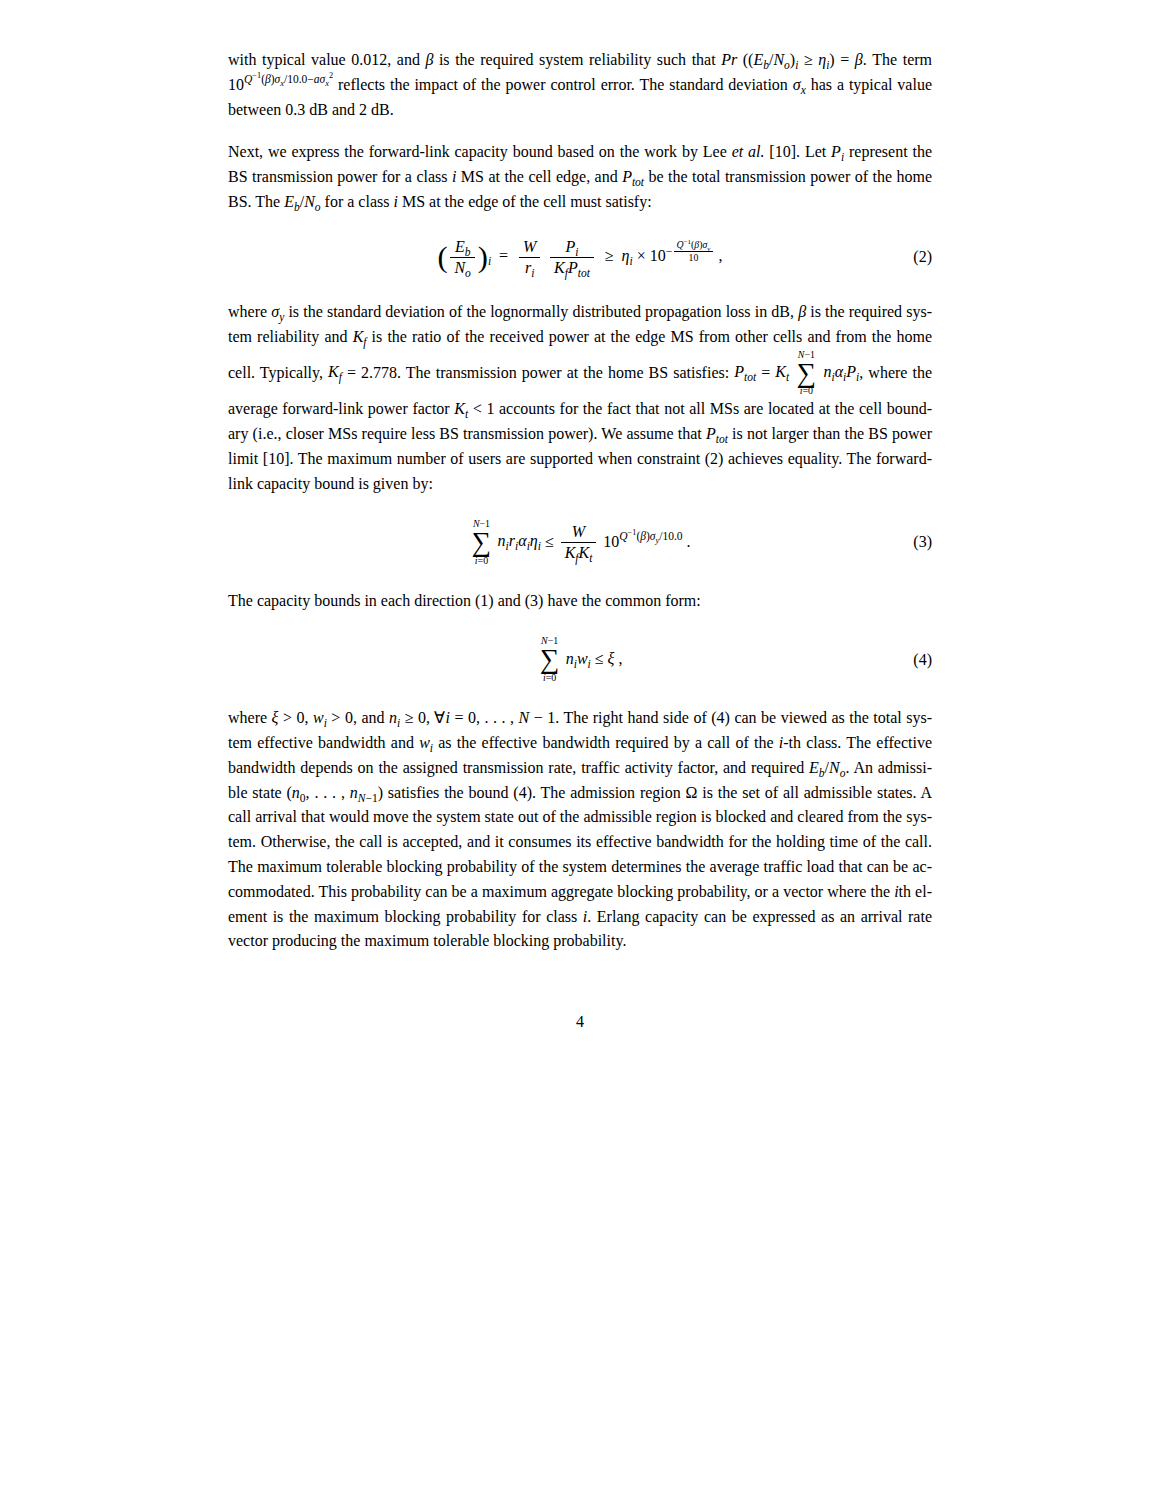with typical value 0.012, and β is the required system reliability such that Pr ((Eb/No)i ≥ ηi) = β. The term 10Q−1(β)σx/10.0−aσx2 reflects the impact of the power control error. The standard deviation σx has a typical value between 0.3 dB and 2 dB.
Next, we express the forward-link capacity bound based on the work by Lee et al. [10]. Let Pi represent the BS transmission power for a class i MS at the cell edge, and Ptot be the total transmission power of the home BS. The Eb/No for a class i MS at the edge of the cell must satisfy:
(Eb No)i = Wri Pi KfPtot ≥ ηi × 10−Q−1(β)σy 10 ,
(2)
where σy is the standard deviation of the lognormally distributed propagation loss in dB, β is the required system reliability and Kf is the ratio of the received power at the edge MS from other cells and from the home cell. Typically, Kf = 2.778. The transmission power at the home BS satisfies: Ptot = Kt N−1∑i=0 niαiPi, where the average forward-link power factor Kt < 1 accounts for the fact that not all MSs are located at the cell boundary (i.e., closer MSs require less BS transmission power). We assume that Ptot is not larger than the BS power limit [10]. The maximum number of users are supported when constraint (2) achieves equality. The forward-link capacity bound is given by:
N−1∑i=0 niriαiηi ≤ WKfKt 10Q−1(β)σy/10.0 .
(3)
The capacity bounds in each direction (1) and (3) have the common form:
N−1∑i=0 niwi ≤ ξ ,
(4)
where ξ > 0, wi > 0, and ni ≥ 0, ∀i = 0, . . . , N − 1. The right hand side of (4) can be viewed as the total system effective bandwidth and wi as the effective bandwidth required by a call of the i-th class. The effective bandwidth depends on the assigned transmission rate, traffic activity factor, and required Eb/No. An admissible state (n0, . . . , nN−1) satisfies the bound (4). The admission region Ω is the set of all admissible states. A call arrival that would move the system state out of the admissible region is blocked and cleared from the system. Otherwise, the call is accepted, and it consumes its effective bandwidth for the holding time of the call. The maximum tolerable blocking probability of the system determines the average traffic load that can be accommodated. This probability can be a maximum aggregate blocking probability, or a vector where the ith element is the maximum blocking probability for class i. Erlang capacity can be expressed as an arrival rate vector producing the maximum tolerable blocking probability.
4